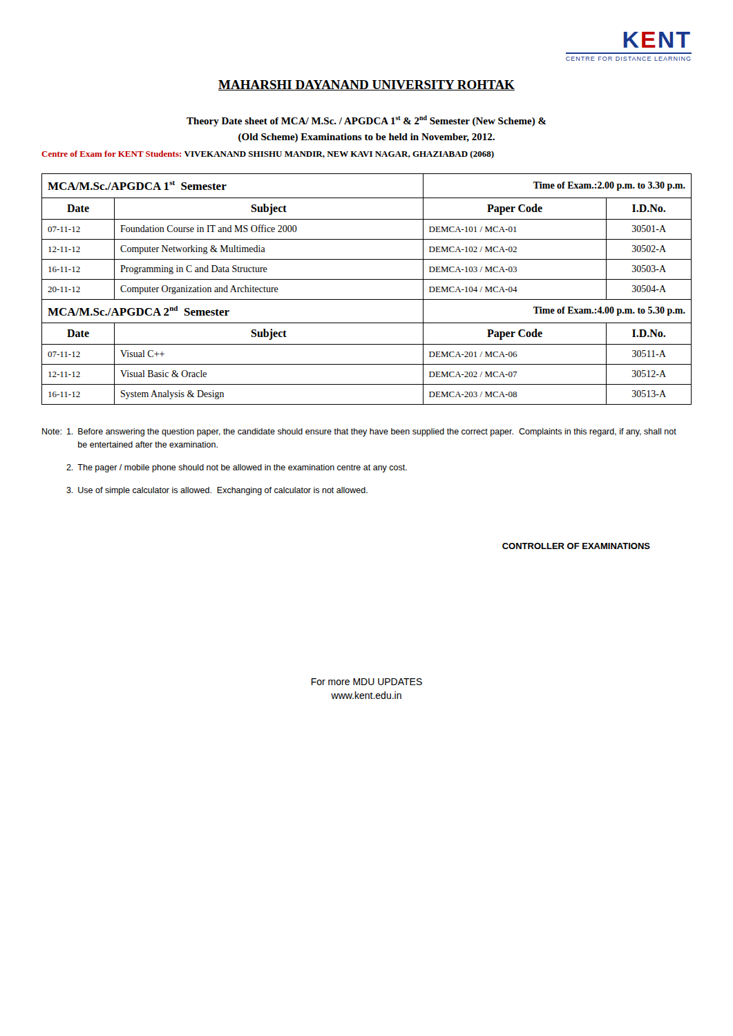KENT
CENTRE FOR DISTANCE LEARNING
MAHARSHI DAYANAND UNIVERSITY ROHTAK
Theory Date sheet of MCA/ M.Sc. / APGDCA 1st & 2nd Semester (New Scheme) &
(Old Scheme) Examinations to be held in November, 2012.
Centre of Exam for KENT Students: VIVEKANAND SHISHU MANDIR, NEW KAVI NAGAR, GHAZIABAD (2068)
| MCA/M.Sc./APGDCA 1 st Semester | Time of Exam.:2.00 p.m. to 3.30 p.m. |
| Date | Subject | Paper Code | I.D.No. |
| 07-11-12 | Foundation Course in IT and MS Office 2000 | DEMCA-101 / MCA-01 | 30501-A |
| 12-11-12 | Computer Networking & Multimedia | DEMCA-102 / MCA-02 | 30502-A |
| 16-11-12 | Programming in C and Data Structure | DEMCA-103 / MCA-03 | 30503-A |
| 20-11-12 | Computer Organization and Architecture | DEMCA-104 / MCA-04 | 30504-A |
| MCA/M.Sc./APGDCA 2 nd Semester | Time of Exam.:4.00 p.m. to 5.30 p.m. |
| Date | Subject | Paper Code | I.D.No. |
| 07-11-12 | Visual C++ | DEMCA-201 / MCA-06 | 30511-A |
| 12-11-12 | Visual Basic & Oracle | DEMCA-202 / MCA-07 | 30512-A |
| 16-11-12 | System Analysis & Design | DEMCA-203 / MCA-08 | 30513-A |
| Note: | 1. | Before answering the question paper, the candidate should ensure that they have been supplied the correct paper. Complaints in this regard, if any, shall not be entertained after the examination. |
| | 2. | The pager / mobile phone should not be allowed in the examination centre at any cost. |
| | 3. | Use of simple calculator is allowed. Exchanging of calculator is not allowed. |
CONTROLLER OF EXAMINATIONS
For more MDU UPDATES
www.kent.edu.in